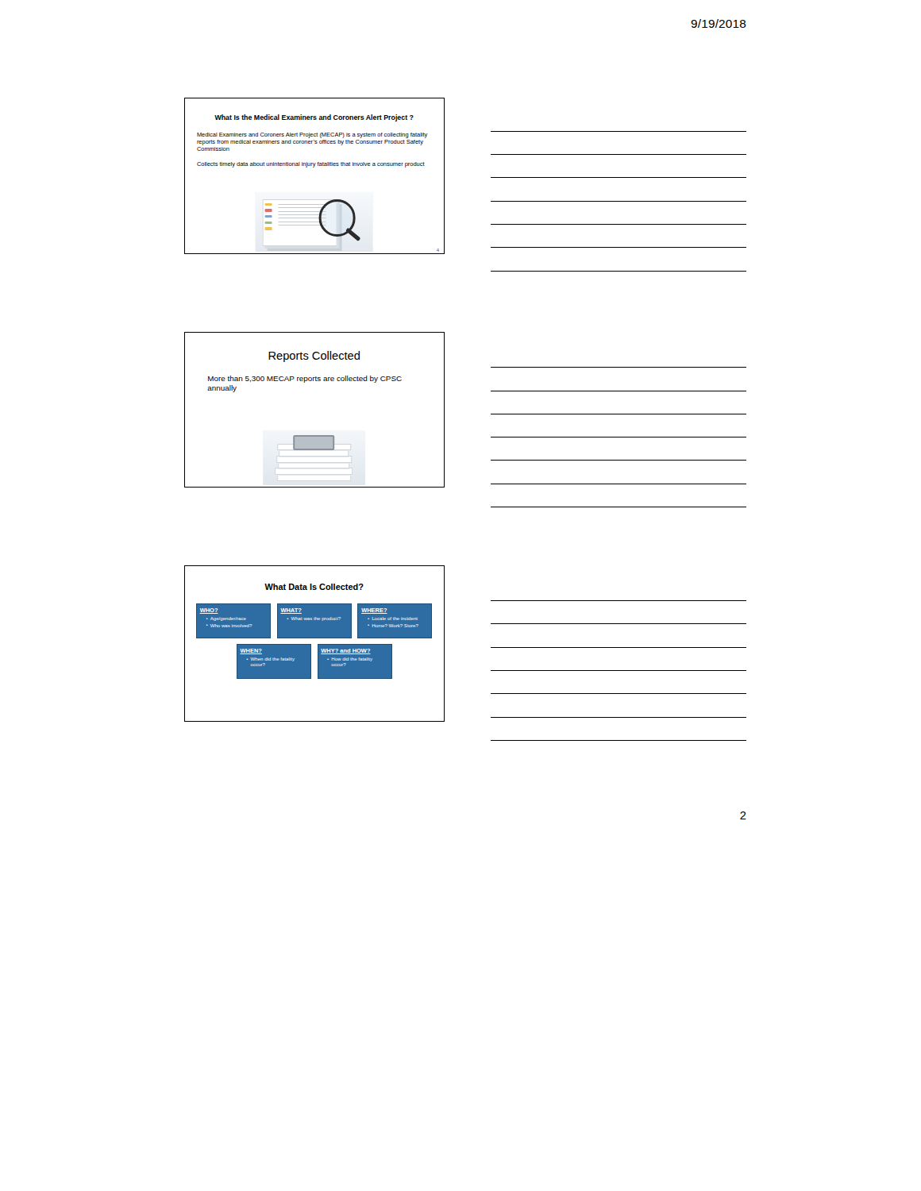9/19/2018
What Is the Medical Examiners and Coroners Alert Project ?
Medical Examiners and Coroners Alert Project (MECAP) is a system of collecting fatality reports from medical examiners and coroner’s offices by the Consumer Product Safety Commission
Collects timely data about unintentional injury fatalities that involve a consumer product
United States Consumer Product Safety Commission
4
Reports Collected
More than 5,300 MECAP reports are collected by CPSC annually
United States Consumer Product Safety Commission
What Data Is Collected?
WHO?
Age/gender/race
Who was involved?
WHAT?
What was the product?
WHERE?
Locale of the incident
Home? Work? Store?
WHEN?
When did the fatality occur?
WHY? and HOW?
How did the fatality occur?
United States Consumer Product Safety Commission
2